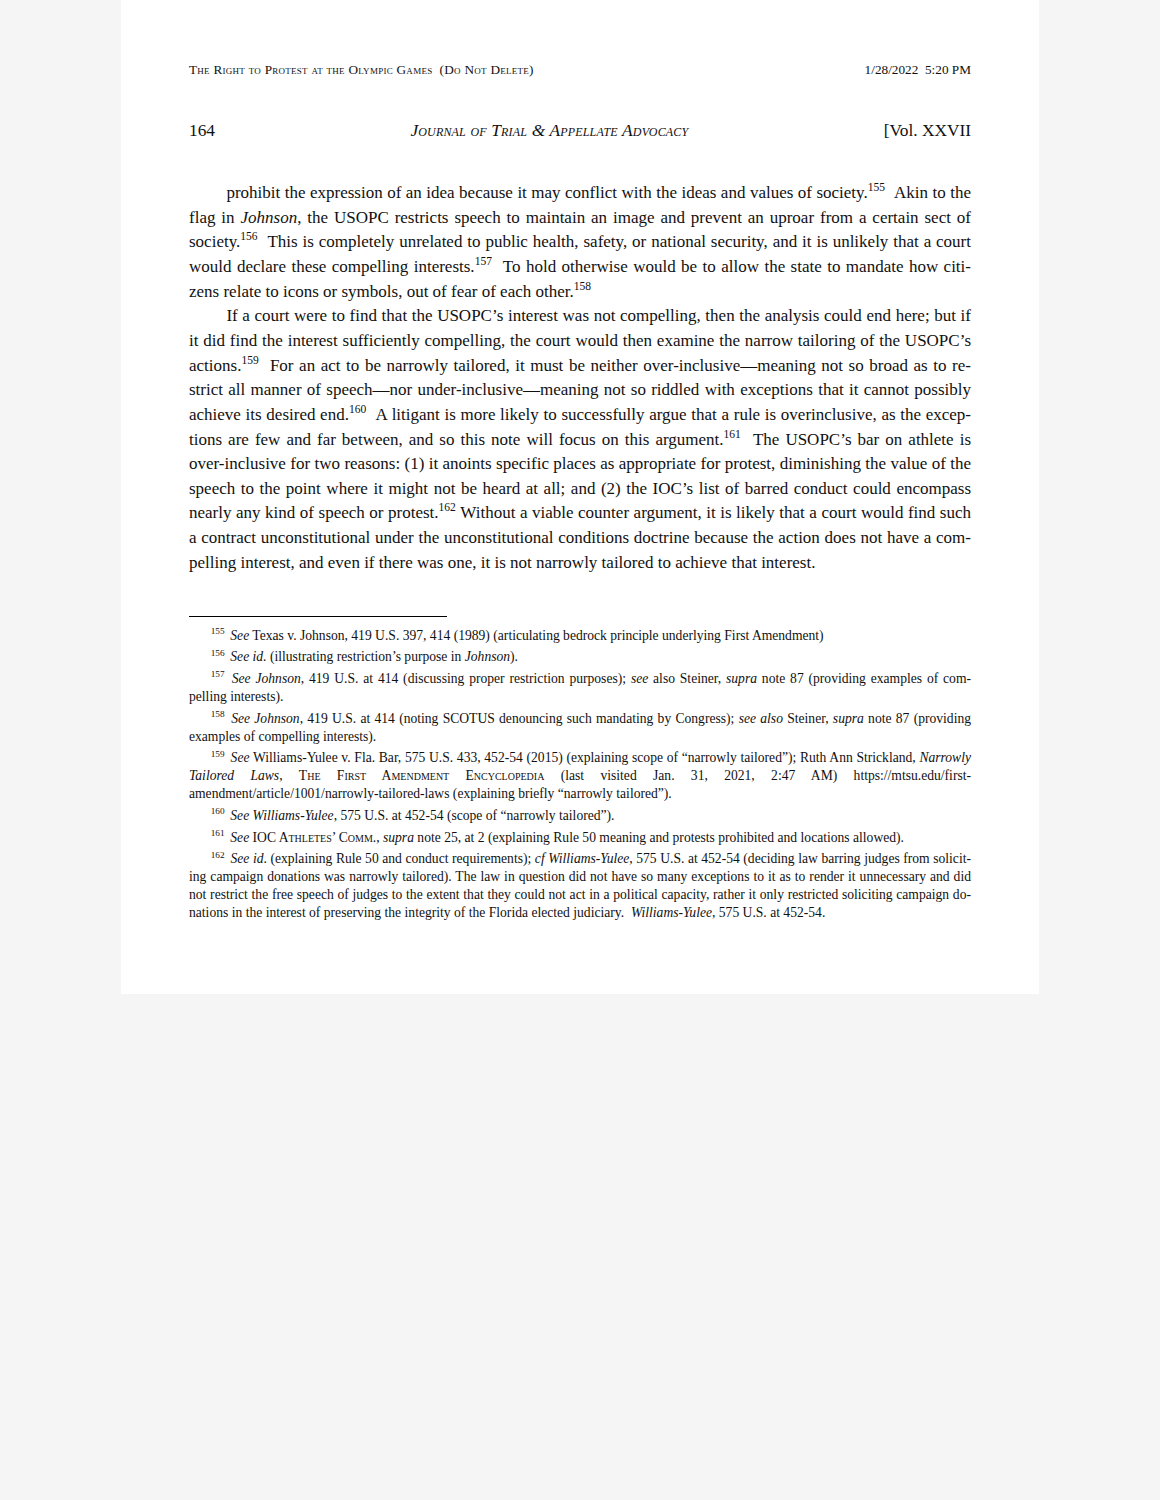The Right to Protest at the Olympic Games (Do Not Delete) 1/28/2022 5:20 PM
164 Journal of Trial & Appellate Advocacy [Vol. XXVII
prohibit the expression of an idea because it may conflict with the ideas and values of society.155 Akin to the flag in Johnson, the USOPC restricts speech to maintain an image and prevent an uproar from a certain sect of society.156 This is completely unrelated to public health, safety, or national security, and it is unlikely that a court would declare these compelling interests.157 To hold otherwise would be to allow the state to mandate how citizens relate to icons or symbols, out of fear of each other.158
If a court were to find that the USOPC’s interest was not compelling, then the analysis could end here; but if it did find the interest sufficiently compelling, the court would then examine the narrow tailoring of the USOPC’s actions.159 For an act to be narrowly tailored, it must be neither over-inclusive—meaning not so broad as to restrict all manner of speech—nor under-inclusive—meaning not so riddled with exceptions that it cannot possibly achieve its desired end.160 A litigant is more likely to successfully argue that a rule is overinclusive, as the exceptions are few and far between, and so this note will focus on this argument.161 The USOPC’s bar on athlete is over-inclusive for two reasons: (1) it anoints specific places as appropriate for protest, diminishing the value of the speech to the point where it might not be heard at all; and (2) the IOC’s list of barred conduct could encompass nearly any kind of speech or protest.162 Without a viable counter argument, it is likely that a court would find such a contract unconstitutional under the unconstitutional conditions doctrine because the action does not have a compelling interest, and even if there was one, it is not narrowly tailored to achieve that interest.
155 See Texas v. Johnson, 419 U.S. 397, 414 (1989) (articulating bedrock principle underlying First Amendment)
156 See id. (illustrating restriction’s purpose in Johnson).
157 See Johnson, 419 U.S. at 414 (discussing proper restriction purposes); see also Steiner, supra note 87 (providing examples of compelling interests).
158 See Johnson, 419 U.S. at 414 (noting SCOTUS denouncing such mandating by Congress); see also Steiner, supra note 87 (providing examples of compelling interests).
159 See Williams-Yulee v. Fla. Bar, 575 U.S. 433, 452-54 (2015) (explaining scope of “narrowly tailored”); Ruth Ann Strickland, Narrowly Tailored Laws, The First Amendment Encyclopedia (last visited Jan. 31, 2021, 2:47 AM) https://mtsu.edu/first-amendment/article/1001/narrowly-tailored-laws (explaining briefly “narrowly tailored”).
160 See Williams-Yulee, 575 U.S. at 452-54 (scope of “narrowly tailored”).
161 See IOC Athletes’ Comm., supra note 25, at 2 (explaining Rule 50 meaning and protests prohibited and locations allowed).
162 See id. (explaining Rule 50 and conduct requirements); cf Williams-Yulee, 575 U.S. at 452-54 (deciding law barring judges from soliciting campaign donations was narrowly tailored). The law in question did not have so many exceptions to it as to render it unnecessary and did not restrict the free speech of judges to the extent that they could not act in a political capacity, rather it only restricted soliciting campaign donations in the interest of preserving the integrity of the Florida elected judiciary. Williams-Yulee, 575 U.S. at 452-54.